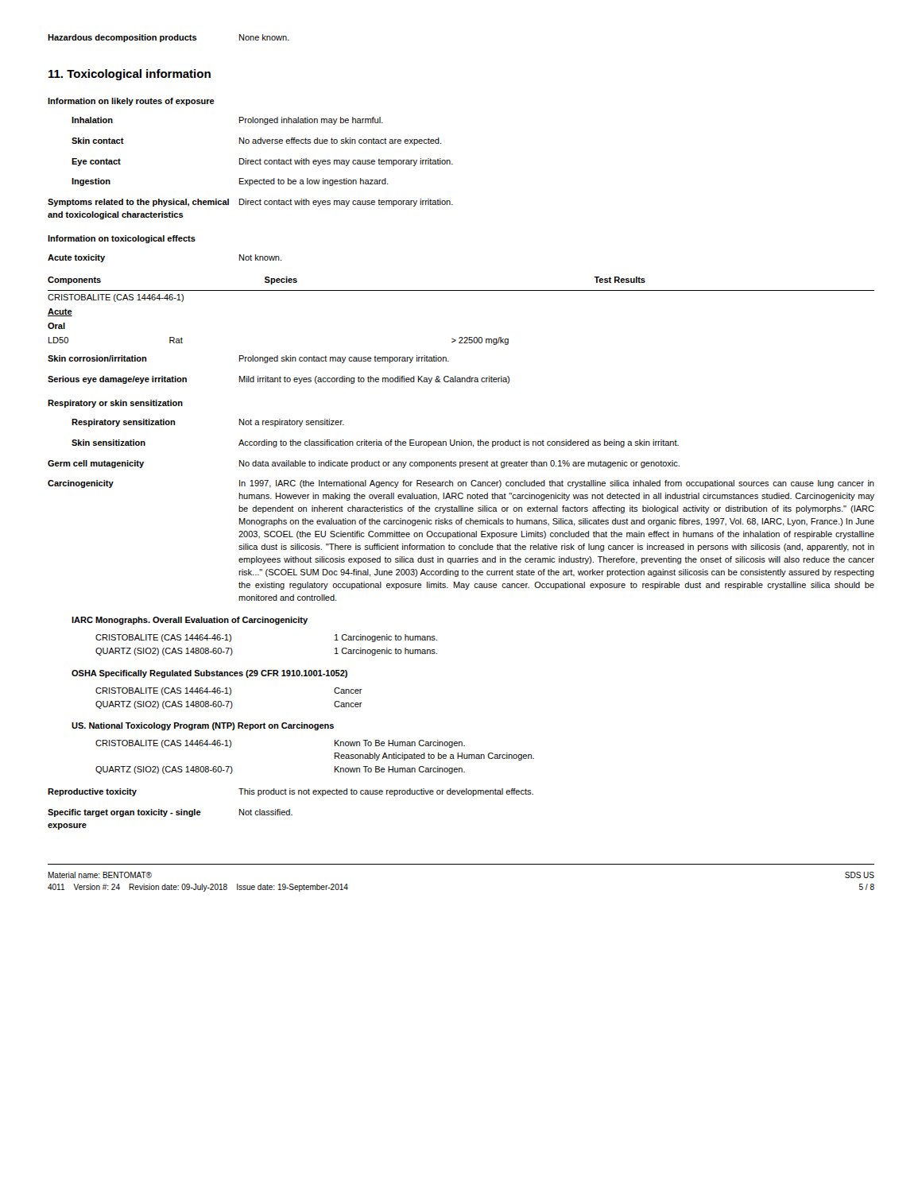Hazardous decomposition products
None known.
11. Toxicological information
Information on likely routes of exposure
Inhalation
Prolonged inhalation may be harmful.
Skin contact
No adverse effects due to skin contact are expected.
Eye contact
Direct contact with eyes may cause temporary irritation.
Ingestion
Expected to be a low ingestion hazard.
Symptoms related to the physical, chemical and toxicological characteristics
Direct contact with eyes may cause temporary irritation.
Information on toxicological effects
Acute toxicity
Not known.
| Components | Species | Test Results |
| --- | --- | --- |
| CRISTOBALITE (CAS 14464-46-1) |
| Acute |
| Oral |
| LD50 | Rat | > 22500 mg/kg |
Skin corrosion/irritation
Prolonged skin contact may cause temporary irritation.
Serious eye damage/eye irritation
Mild irritant to eyes (according to the modified Kay & Calandra criteria)
Respiratory or skin sensitization
Respiratory sensitization
Not a respiratory sensitizer.
Skin sensitization
According to the classification criteria of the European Union, the product is not considered as being a skin irritant.
Germ cell mutagenicity
No data available to indicate product or any components present at greater than 0.1% are mutagenic or genotoxic.
Carcinogenicity
In 1997, IARC (the International Agency for Research on Cancer) concluded that crystalline silica inhaled from occupational sources can cause lung cancer in humans. However in making the overall evaluation, IARC noted that "carcinogenicity was not detected in all industrial circumstances studied. Carcinogenicity may be dependent on inherent characteristics of the crystalline silica or on external factors affecting its biological activity or distribution of its polymorphs." (IARC Monographs on the evaluation of the carcinogenic risks of chemicals to humans, Silica, silicates dust and organic fibres, 1997, Vol. 68, IARC, Lyon, France.) In June 2003, SCOEL (the EU Scientific Committee on Occupational Exposure Limits) concluded that the main effect in humans of the inhalation of respirable crystalline silica dust is silicosis. "There is sufficient information to conclude that the relative risk of lung cancer is increased in persons with silicosis (and, apparently, not in employees without silicosis exposed to silica dust in quarries and in the ceramic industry). Therefore, preventing the onset of silicosis will also reduce the cancer risk..." (SCOEL SUM Doc 94-final, June 2003) According to the current state of the art, worker protection against silicosis can be consistently assured by respecting the existing regulatory occupational exposure limits. May cause cancer. Occupational exposure to respirable dust and respirable crystalline silica should be monitored and controlled.
IARC Monographs. Overall Evaluation of Carcinogenicity
CRISTOBALITE (CAS 14464-46-1)
1 Carcinogenic to humans.
QUARTZ (SIO2) (CAS 14808-60-7)
1 Carcinogenic to humans.
OSHA Specifically Regulated Substances (29 CFR 1910.1001-1052)
CRISTOBALITE (CAS 14464-46-1)
Cancer
QUARTZ (SIO2) (CAS 14808-60-7)
Cancer
US. National Toxicology Program (NTP) Report on Carcinogens
CRISTOBALITE (CAS 14464-46-1)
Known To Be Human Carcinogen. Reasonably Anticipated to be a Human Carcinogen.
QUARTZ (SIO2) (CAS 14808-60-7)
Known To Be Human Carcinogen.
Reproductive toxicity
This product is not expected to cause reproductive or developmental effects.
Specific target organ toxicity - single exposure
Not classified.
Material name: BENTOMAT®
4011 Version #: 24 Revision date: 09-July-2018 Issue date: 19-September-2014
SDS US
5 / 8